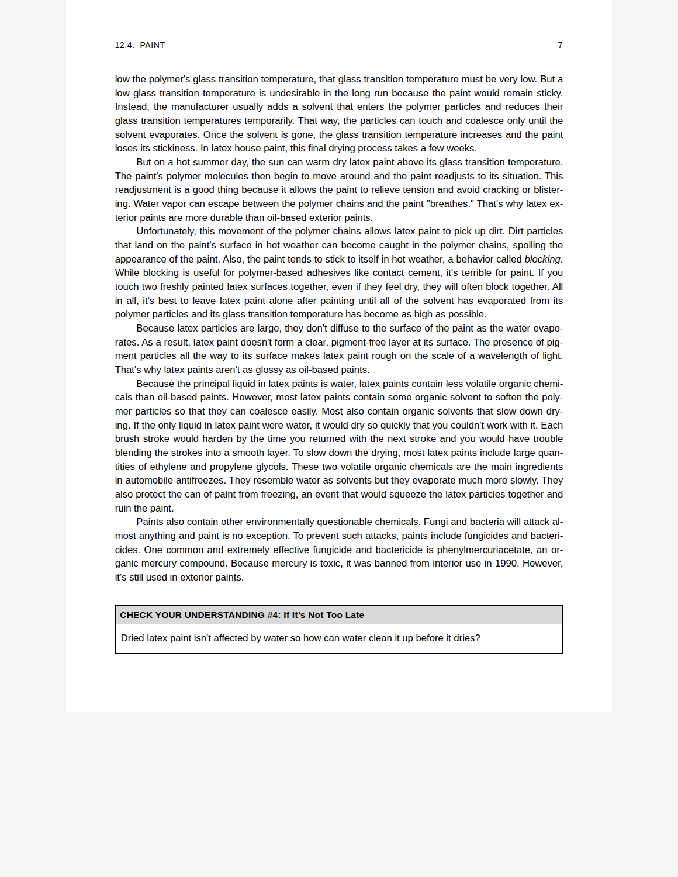12.4. PAINT 7
low the polymer's glass transition temperature, that glass transition temperature must be very low. But a low glass transition temperature is undesirable in the long run because the paint would remain sticky. Instead, the manufacturer usually adds a solvent that enters the polymer particles and reduces their glass transition temperatures temporarily. That way, the particles can touch and coalesce only until the solvent evaporates. Once the solvent is gone, the glass transition temperature increases and the paint loses its stickiness. In latex house paint, this final drying process takes a few weeks.
But on a hot summer day, the sun can warm dry latex paint above its glass transition temperature. The paint's polymer molecules then begin to move around and the paint readjusts to its situation. This readjustment is a good thing because it allows the paint to relieve tension and avoid cracking or blistering. Water vapor can escape between the polymer chains and the paint "breathes." That's why latex exterior paints are more durable than oil-based exterior paints.
Unfortunately, this movement of the polymer chains allows latex paint to pick up dirt. Dirt particles that land on the paint's surface in hot weather can become caught in the polymer chains, spoiling the appearance of the paint. Also, the paint tends to stick to itself in hot weather, a behavior called blocking. While blocking is useful for polymer-based adhesives like contact cement, it's terrible for paint. If you touch two freshly painted latex surfaces together, even if they feel dry, they will often block together. All in all, it's best to leave latex paint alone after painting until all of the solvent has evaporated from its polymer particles and its glass transition temperature has become as high as possible.
Because latex particles are large, they don't diffuse to the surface of the paint as the water evaporates. As a result, latex paint doesn't form a clear, pigment-free layer at its surface. The presence of pigment particles all the way to its surface makes latex paint rough on the scale of a wavelength of light. That's why latex paints aren't as glossy as oil-based paints.
Because the principal liquid in latex paints is water, latex paints contain less volatile organic chemicals than oil-based paints. However, most latex paints contain some organic solvent to soften the polymer particles so that they can coalesce easily. Most also contain organic solvents that slow down drying. If the only liquid in latex paint were water, it would dry so quickly that you couldn't work with it. Each brush stroke would harden by the time you returned with the next stroke and you would have trouble blending the strokes into a smooth layer. To slow down the drying, most latex paints include large quantities of ethylene and propylene glycols. These two volatile organic chemicals are the main ingredients in automobile antifreezes. They resemble water as solvents but they evaporate much more slowly. They also protect the can of paint from freezing, an event that would squeeze the latex particles together and ruin the paint.
Paints also contain other environmentally questionable chemicals. Fungi and bacteria will attack almost anything and paint is no exception. To prevent such attacks, paints include fungicides and bactericides. One common and extremely effective fungicide and bactericide is phenylmercuriacetate, an organic mercury compound. Because mercury is toxic, it was banned from interior use in 1990. However, it's still used in exterior paints.
CHECK YOUR UNDERSTANDING #4: If It’s Not Too Late
Dried latex paint isn't affected by water so how can water clean it up before it dries?